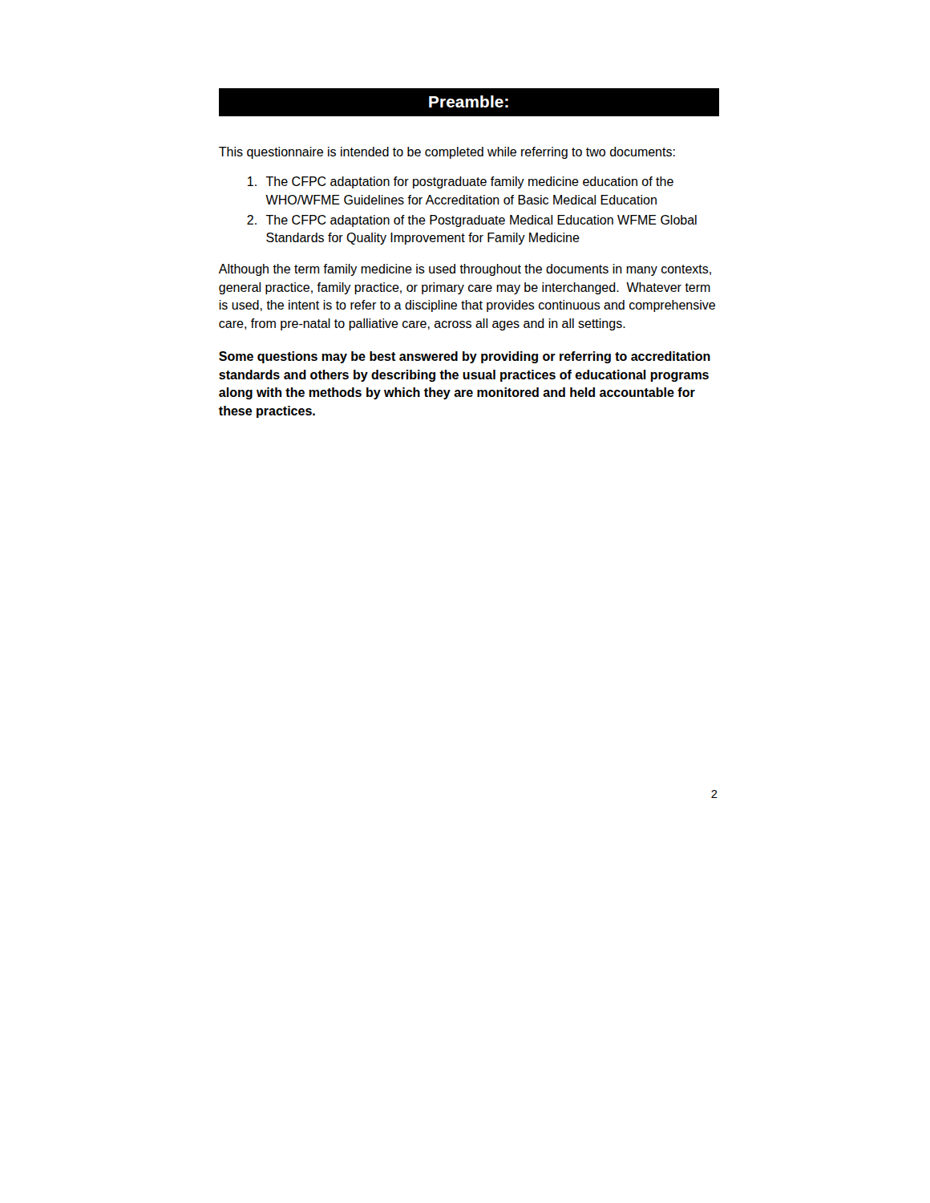Preamble:
This questionnaire is intended to be completed while referring to two documents:
The CFPC adaptation for postgraduate family medicine education of the WHO/WFME Guidelines for Accreditation of Basic Medical Education
The CFPC adaptation of the Postgraduate Medical Education WFME Global Standards for Quality Improvement for Family Medicine
Although the term family medicine is used throughout the documents in many contexts, general practice, family practice, or primary care may be interchanged. Whatever term is used, the intent is to refer to a discipline that provides continuous and comprehensive care, from pre-natal to palliative care, across all ages and in all settings.
Some questions may be best answered by providing or referring to accreditation standards and others by describing the usual practices of educational programs along with the methods by which they are monitored and held accountable for these practices.
2